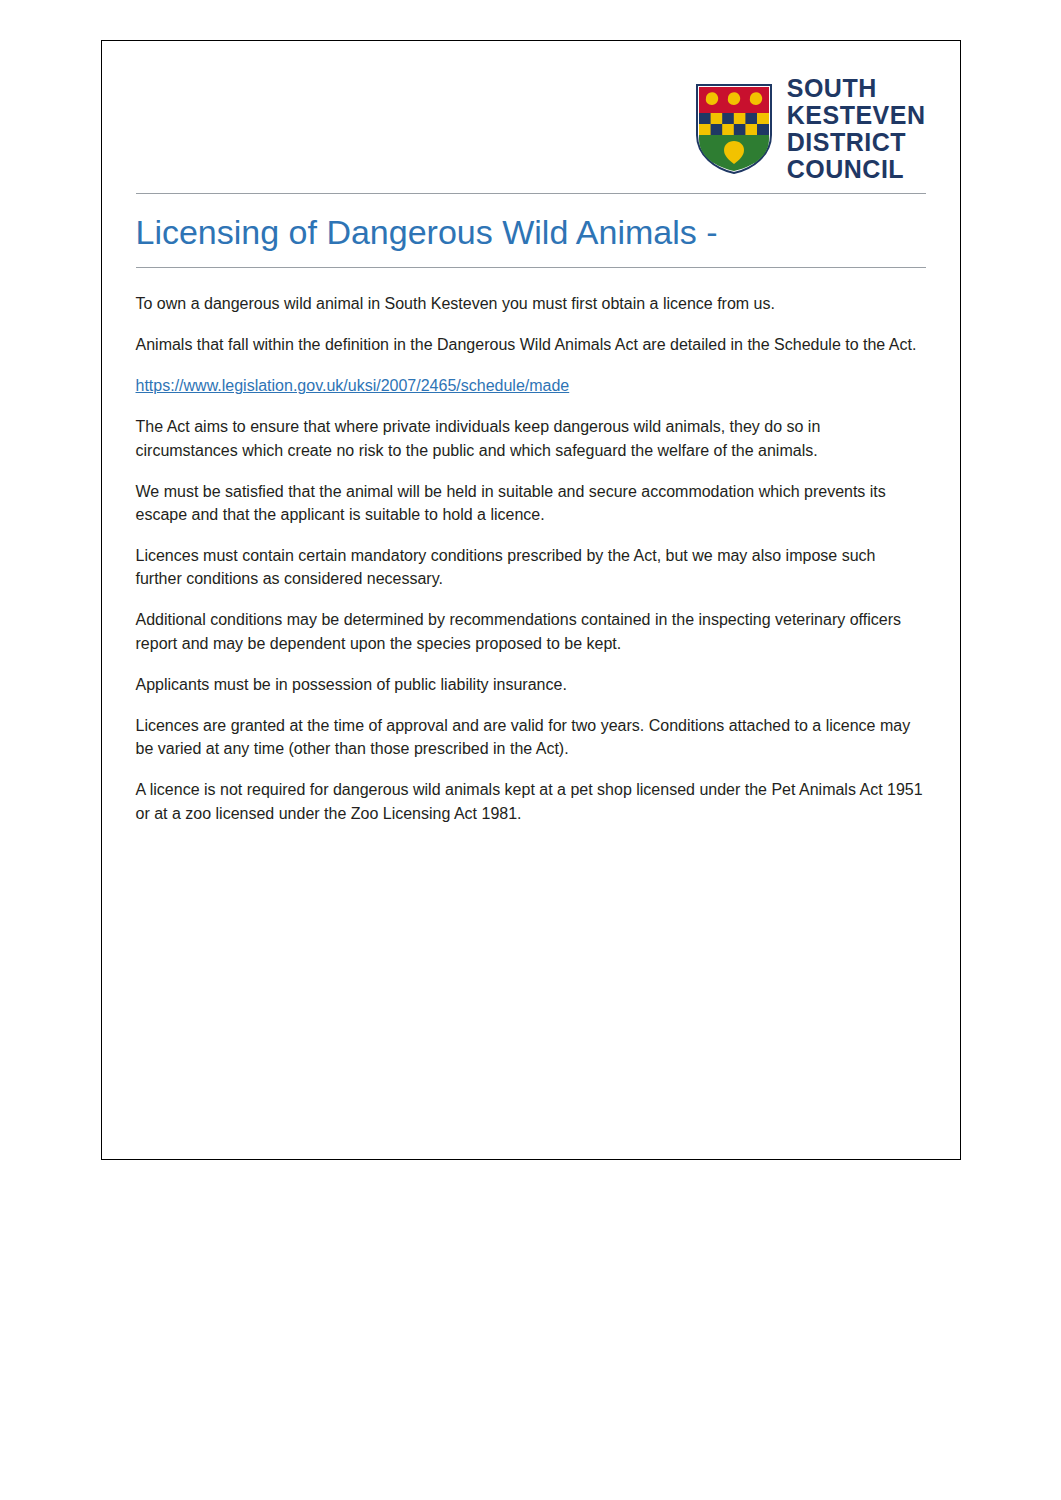South
Kesteven
District
Council
Licensing of Dangerous Wild Animals -
To own a dangerous wild animal in South Kesteven you must first obtain a licence from us.
Animals that fall within the definition in the Dangerous Wild Animals Act are detailed in the Schedule to the Act.
https://www.legislation.gov.uk/uksi/2007/2465/schedule/made
The Act aims to ensure that where private individuals keep dangerous wild animals, they do so in circumstances which create no risk to the public and which safeguard the welfare of the animals.
We must be satisfied that the animal will be held in suitable and secure accommodation which prevents its escape and that the applicant is suitable to hold a licence.
Licences must contain certain mandatory conditions prescribed by the Act, but we may also impose such further conditions as considered necessary.
Additional conditions may be determined by recommendations contained in the inspecting veterinary officers report and may be dependent upon the species proposed to be kept.
Applicants must be in possession of public liability insurance.
Licences are granted at the time of approval and are valid for two years. Conditions attached to a licence may be varied at any time (other than those prescribed in the Act).
A licence is not required for dangerous wild animals kept at a pet shop licensed under the Pet Animals Act 1951 or at a zoo licensed under the Zoo Licensing Act 1981.